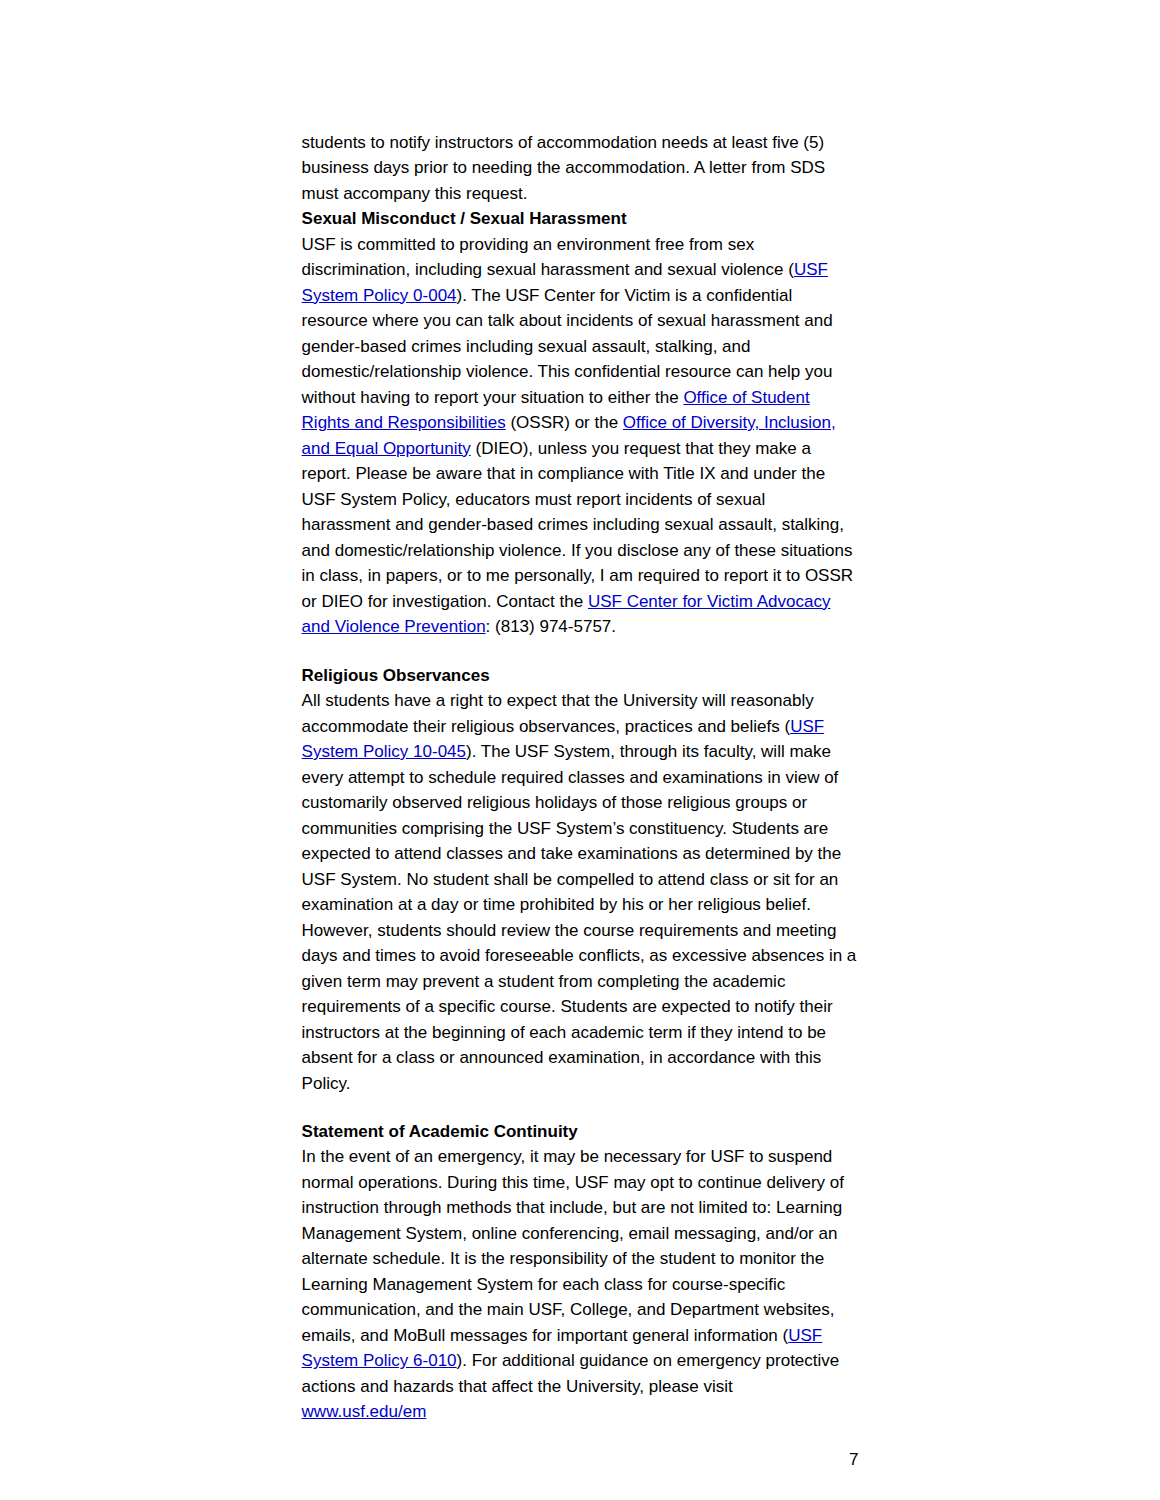students to notify instructors of accommodation needs at least five (5) business days prior to needing the accommodation. A letter from SDS must accompany this request.
Sexual Misconduct / Sexual Harassment
USF is committed to providing an environment free from sex discrimination, including sexual harassment and sexual violence (USF System Policy 0-004). The USF Center for Victim is a confidential resource where you can talk about incidents of sexual harassment and gender-based crimes including sexual assault, stalking, and domestic/relationship violence. This confidential resource can help you without having to report your situation to either the Office of Student Rights and Responsibilities (OSSR) or the Office of Diversity, Inclusion, and Equal Opportunity (DIEO), unless you request that they make a report. Please be aware that in compliance with Title IX and under the USF System Policy, educators must report incidents of sexual harassment and gender-based crimes including sexual assault, stalking, and domestic/relationship violence. If you disclose any of these situations in class, in papers, or to me personally, I am required to report it to OSSR or DIEO for investigation. Contact the USF Center for Victim Advocacy and Violence Prevention: (813) 974-5757.
Religious Observances
All students have a right to expect that the University will reasonably accommodate their religious observances, practices and beliefs (USF System Policy 10-045). The USF System, through its faculty, will make every attempt to schedule required classes and examinations in view of customarily observed religious holidays of those religious groups or communities comprising the USF System’s constituency. Students are expected to attend classes and take examinations as determined by the USF System. No student shall be compelled to attend class or sit for an examination at a day or time prohibited by his or her religious belief. However, students should review the course requirements and meeting days and times to avoid foreseeable conflicts, as excessive absences in a given term may prevent a student from completing the academic requirements of a specific course. Students are expected to notify their instructors at the beginning of each academic term if they intend to be absent for a class or announced examination, in accordance with this Policy.
Statement of Academic Continuity
In the event of an emergency, it may be necessary for USF to suspend normal operations. During this time, USF may opt to continue delivery of instruction through methods that include, but are not limited to: Learning Management System, online conferencing, email messaging, and/or an alternate schedule. It is the responsibility of the student to monitor the Learning Management System for each class for course-specific communication, and the main USF, College, and Department websites, emails, and MoBull messages for important general information (USF System Policy 6-010). For additional guidance on emergency protective actions and hazards that affect the University, please visit www.usf.edu/em
7